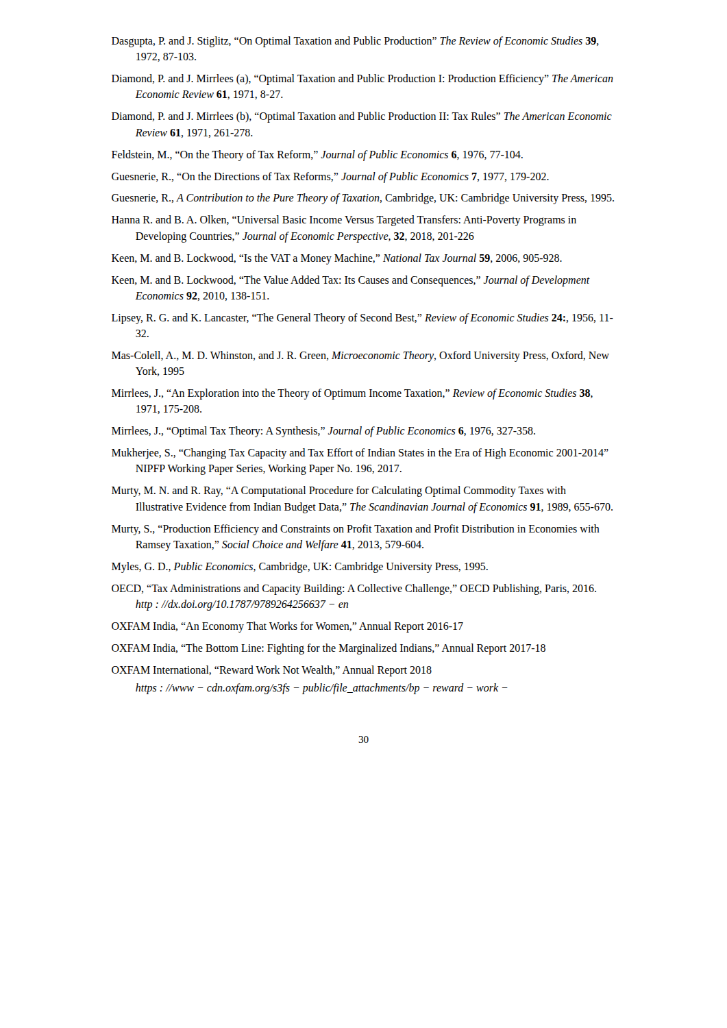Dasgupta, P. and J. Stiglitz, “On Optimal Taxation and Public Production” The Review of Economic Studies 39, 1972, 87-103.
Diamond, P. and J. Mirrlees (a), “Optimal Taxation and Public Production I: Production Efficiency” The American Economic Review 61, 1971, 8-27.
Diamond, P. and J. Mirrlees (b), “Optimal Taxation and Public Production II: Tax Rules” The American Economic Review 61, 1971, 261-278.
Feldstein, M., “On the Theory of Tax Reform,” Journal of Public Economics 6, 1976, 77-104.
Guesnerie, R., “On the Directions of Tax Reforms,” Journal of Public Economics 7, 1977, 179-202.
Guesnerie, R., A Contribution to the Pure Theory of Taxation, Cambridge, UK: Cambridge University Press, 1995.
Hanna R. and B. A. Olken, “Universal Basic Income Versus Targeted Transfers: Anti-Poverty Programs in Developing Countries,” Journal of Economic Perspective, 32, 2018, 201-226
Keen, M. and B. Lockwood, “Is the VAT a Money Machine,” National Tax Journal 59, 2006, 905-928.
Keen, M. and B. Lockwood, “The Value Added Tax: Its Causes and Consequences,” Journal of Development Economics 92, 2010, 138-151.
Lipsey, R. G. and K. Lancaster, “The General Theory of Second Best,” Review of Economic Studies 24:, 1956, 11-32.
Mas-Colell, A., M. D. Whinston, and J. R. Green, Microeconomic Theory, Oxford University Press, Oxford, New York, 1995
Mirrlees, J., “An Exploration into the Theory of Optimum Income Taxation,” Review of Economic Studies 38, 1971, 175-208.
Mirrlees, J., “Optimal Tax Theory: A Synthesis,” Journal of Public Economics 6, 1976, 327-358.
Mukherjee, S., “Changing Tax Capacity and Tax Effort of Indian States in the Era of High Economic 2001-2014” NIPFP Working Paper Series, Working Paper No. 196, 2017.
Murty, M. N. and R. Ray, “A Computational Procedure for Calculating Optimal Commodity Taxes with Illustrative Evidence from Indian Budget Data,” The Scandinavian Journal of Economics 91, 1989, 655-670.
Murty, S., “Production Efficiency and Constraints on Profit Taxation and Profit Distribution in Economies with Ramsey Taxation,” Social Choice and Welfare 41, 2013, 579-604.
Myles, G. D., Public Economics, Cambridge, UK: Cambridge University Press, 1995.
OECD, “Tax Administrations and Capacity Building: A Collective Challenge,” OECD Publishing, Paris, 2016. http : //dx.doi.org/10.1787/9789264256637 − en
OXFAM India, “An Economy That Works for Women,” Annual Report 2016-17
OXFAM India, “The Bottom Line: Fighting for the Marginalized Indians,” Annual Report 2017-18
OXFAM International, “Reward Work Not Wealth,” Annual Report 2018
https : //www − cdn.oxfam.org/s3fs − public/file_attachments/bp − reward − work −
30